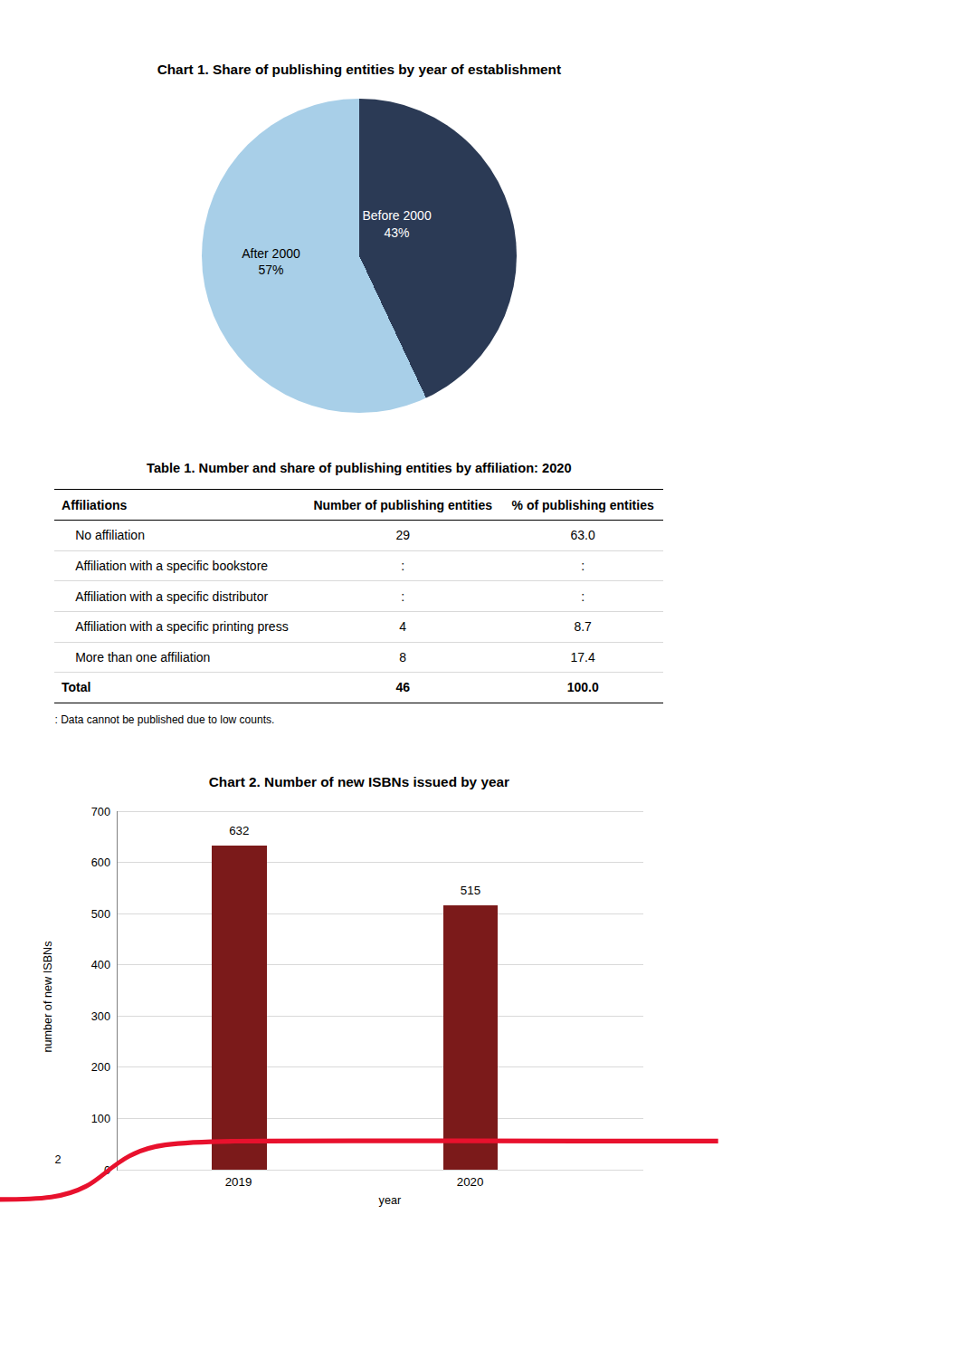Chart 1. Share of publishing entities by year of establishment
Before 2000
43%
After 2000
57%
Table 1. Number and share of publishing entities by affiliation: 2020
| Affiliations | Number of publishing entities | % of publishing entities |
| --- | --- | --- |
| No affiliation | 29 | 63.0 |
| Affiliation with a specific bookstore | : | : |
| Affiliation with a specific distributor | : | : |
| Affiliation with a specific printing press | 4 | 8.7 |
| More than one affiliation | 8 | 17.4 |
| Total | 46 | 100.0 |
: Data cannot be published due to low counts.
Chart 2. Number of new ISBNs issued by year
number of new ISBNs
700
600
500
400
300
200
100
0
632
515
2019 2020
year
2